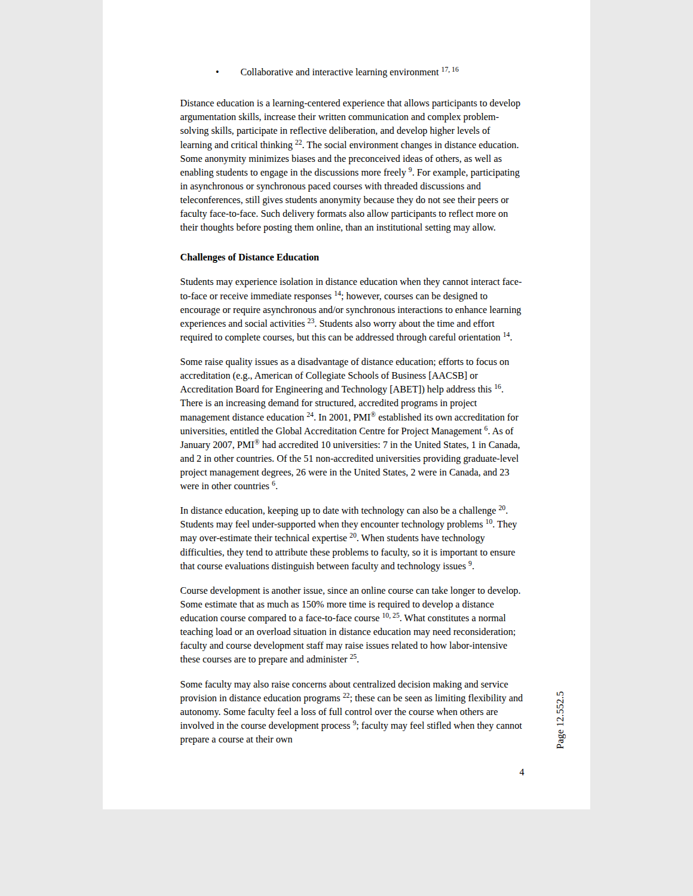Collaborative and interactive learning environment 17, 16
Distance education is a learning-centered experience that allows participants to develop argumentation skills, increase their written communication and complex problem-solving skills, participate in reflective deliberation, and develop higher levels of learning and critical thinking 22. The social environment changes in distance education. Some anonymity minimizes biases and the preconceived ideas of others, as well as enabling students to engage in the discussions more freely 9. For example, participating in asynchronous or synchronous paced courses with threaded discussions and teleconferences, still gives students anonymity because they do not see their peers or faculty face-to-face. Such delivery formats also allow participants to reflect more on their thoughts before posting them online, than an institutional setting may allow.
Challenges of Distance Education
Students may experience isolation in distance education when they cannot interact face-to-face or receive immediate responses 14; however, courses can be designed to encourage or require asynchronous and/or synchronous interactions to enhance learning experiences and social activities 23. Students also worry about the time and effort required to complete courses, but this can be addressed through careful orientation 14.
Some raise quality issues as a disadvantage of distance education; efforts to focus on accreditation (e.g., American of Collegiate Schools of Business [AACSB] or Accreditation Board for Engineering and Technology [ABET]) help address this 16. There is an increasing demand for structured, accredited programs in project management distance education 24. In 2001, PMI® established its own accreditation for universities, entitled the Global Accreditation Centre for Project Management 6. As of January 2007, PMI® had accredited 10 universities: 7 in the United States, 1 in Canada, and 2 in other countries. Of the 51 non-accredited universities providing graduate-level project management degrees, 26 were in the United States, 2 were in Canada, and 23 were in other countries 6.
In distance education, keeping up to date with technology can also be a challenge 20. Students may feel under-supported when they encounter technology problems 10. They may over-estimate their technical expertise 20. When students have technology difficulties, they tend to attribute these problems to faculty, so it is important to ensure that course evaluations distinguish between faculty and technology issues 9.
Course development is another issue, since an online course can take longer to develop. Some estimate that as much as 150% more time is required to develop a distance education course compared to a face-to-face course 10, 25. What constitutes a normal teaching load or an overload situation in distance education may need reconsideration; faculty and course development staff may raise issues related to how labor-intensive these courses are to prepare and administer 25.
Some faculty may also raise concerns about centralized decision making and service provision in distance education programs 22; these can be seen as limiting flexibility and autonomy. Some faculty feel a loss of full control over the course when others are involved in the course development process 9; faculty may feel stifled when they cannot prepare a course at their own
Page 12.552.5
4